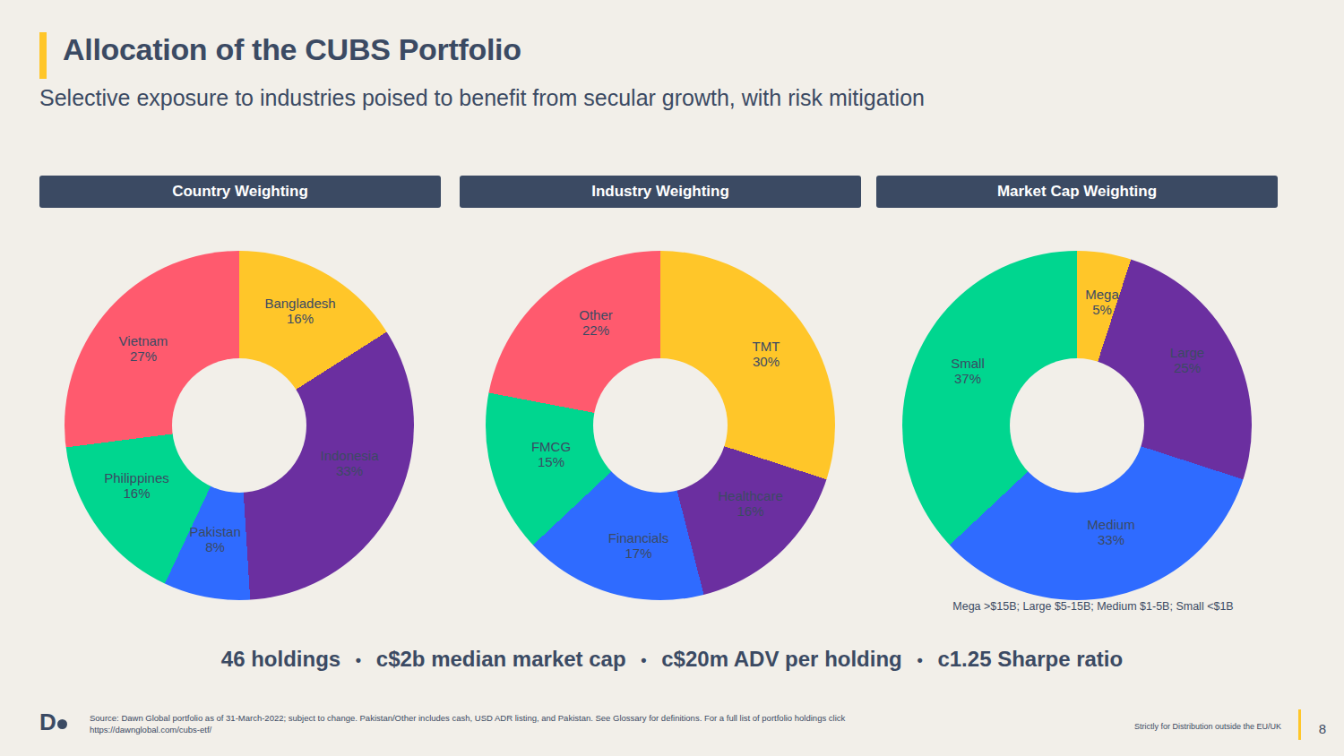Allocation of the CUBS Portfolio
Selective exposure to industries poised to benefit from secular growth, with risk mitigation
Country Weighting
Industry Weighting
Market Cap Weighting
Bangladesh
16%
Indonesia
33%
Pakistan
8%
Philippines
16%
Vietnam
27%
TMT
30%
Healthcare
16%
Financials
17%
FMCG
15%
Other
22%
Mega
5%
Large
25%
Medium
33%
Small
37%
Mega >$15B; Large $5-15B; Medium $1-5B; Small <$1B
46 holdings • c$2b median market cap • c$20m ADV per holding • c1.25 Sharpe ratio
D
Source: Dawn Global portfolio as of 31-March-2022; subject to change. Pakistan/Other includes cash, USD ADR listing, and Pakistan. See Glossary for definitions. For a full list of portfolio holdings click
https://dawnglobal.com/cubs-etf/
Strictly for Distribution outside the EU/UK
8